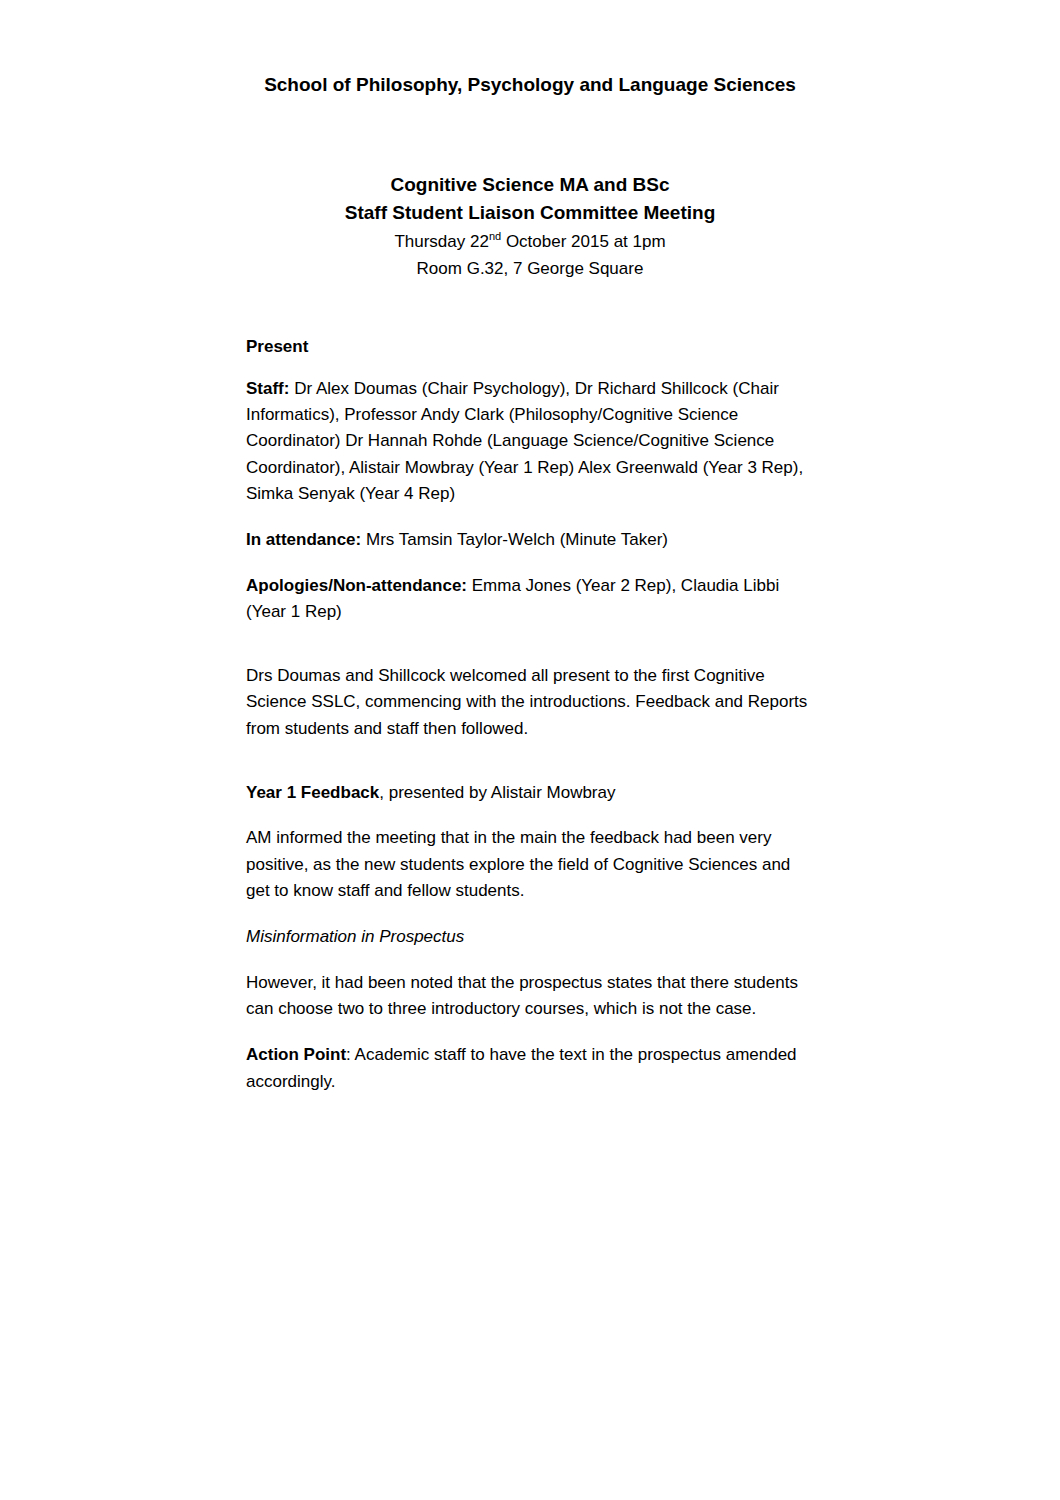School of Philosophy, Psychology and Language Sciences
Cognitive Science MA and BSc
Staff Student Liaison Committee Meeting
Thursday 22nd October 2015 at 1pm
Room G.32, 7 George Square
Present
Staff: Dr Alex Doumas (Chair Psychology), Dr Richard Shillcock (Chair Informatics), Professor Andy Clark (Philosophy/Cognitive Science Coordinator) Dr Hannah Rohde (Language Science/Cognitive Science Coordinator), Alistair Mowbray (Year 1 Rep) Alex Greenwald (Year 3 Rep), Simka Senyak (Year 4 Rep)
In attendance: Mrs Tamsin Taylor-Welch (Minute Taker)
Apologies/Non-attendance: Emma Jones (Year 2 Rep), Claudia Libbi (Year 1 Rep)
Drs Doumas and Shillcock welcomed all present to the first Cognitive Science SSLC, commencing with the introductions. Feedback and Reports from students and staff then followed.
Year 1 Feedback, presented by Alistair Mowbray
AM informed the meeting that in the main the feedback had been very positive, as the new students explore the field of Cognitive Sciences and get to know staff and fellow students.
Misinformation in Prospectus
However, it had been noted that the prospectus states that there students can choose two to three introductory courses, which is not the case.
Action Point: Academic staff to have the text in the prospectus amended accordingly.